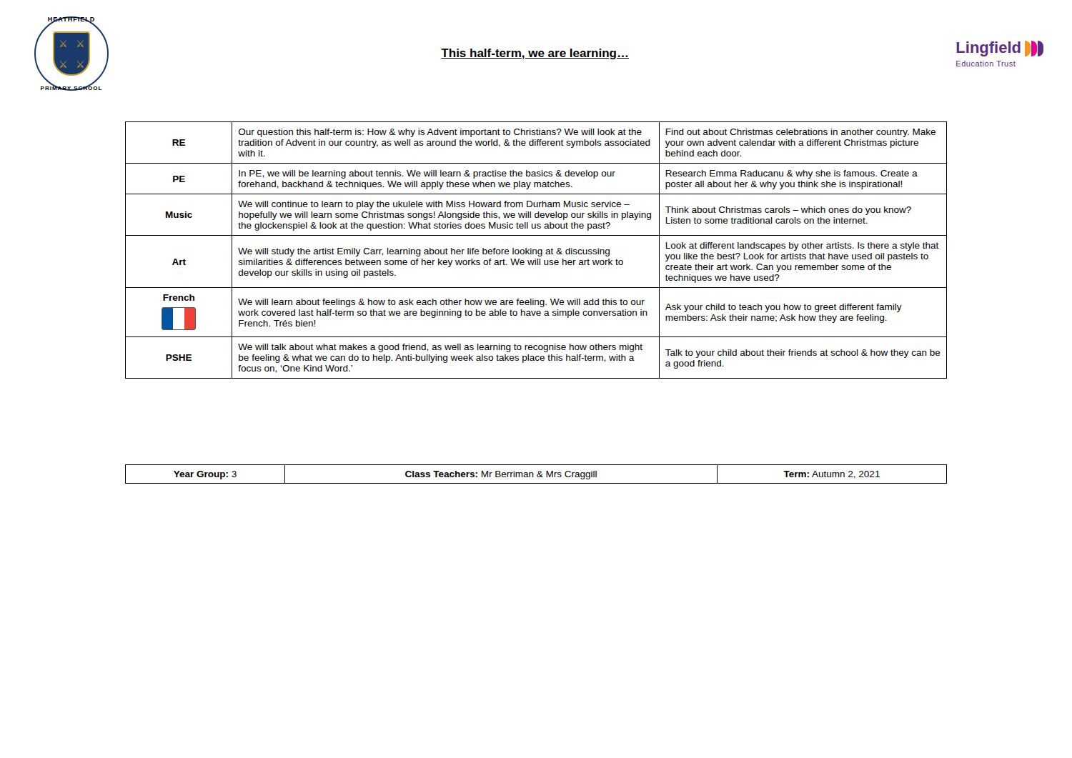HEATHFIELD
⚔
⚔
⚔
⚔
PRIMARY SCHOOL
This half-term, we are learning…
Lingfield
Education Trust
| RE | Our question this half-term is: How & why is Advent important to Christians? We will look at the tradition of Advent in our country, as well as around the world, & the different symbols associated with it. | Find out about Christmas celebrations in another country. Make your own advent calendar with a different Christmas picture behind each door. |
| PE | In PE, we will be learning about tennis. We will learn & practise the basics & develop our forehand, backhand & techniques. We will apply these when we play matches. | Research Emma Raducanu & why she is famous. Create a poster all about her & why you think she is inspirational! |
| Music | We will continue to learn to play the ukulele with Miss Howard from Durham Music service – hopefully we will learn some Christmas songs! Alongside this, we will develop our skills in playing the glockenspiel & look at the question: What stories does Music tell us about the past? | Think about Christmas carols – which ones do you know? Listen to some traditional carols on the internet. |
| Art | We will study the artist Emily Carr, learning about her life before looking at & discussing similarities & differences between some of her key works of art. We will use her art work to develop our skills in using oil pastels. | Look at different landscapes by other artists. Is there a style that you like the best? Look for artists that have used oil pastels to create their art work. Can you remember some of the techniques we have used? |
| French | We will learn about feelings & how to ask each other how we are feeling. We will add this to our work covered last half-term so that we are beginning to be able to have a simple conversation in French. Trés bien! | Ask your child to teach you how to greet different family members: Ask their name; Ask how they are feeling. |
| PSHE | We will talk about what makes a good friend, as well as learning to recognise how others might be feeling & what we can do to help. Anti-bullying week also takes place this half-term, with a focus on, ‘One Kind Word.’ | Talk to your child about their friends at school & how they can be a good friend. |
| Year Group: 3 | Class Teachers: Mr Berriman & Mrs Craggill | Term: Autumn 2, 2021 |